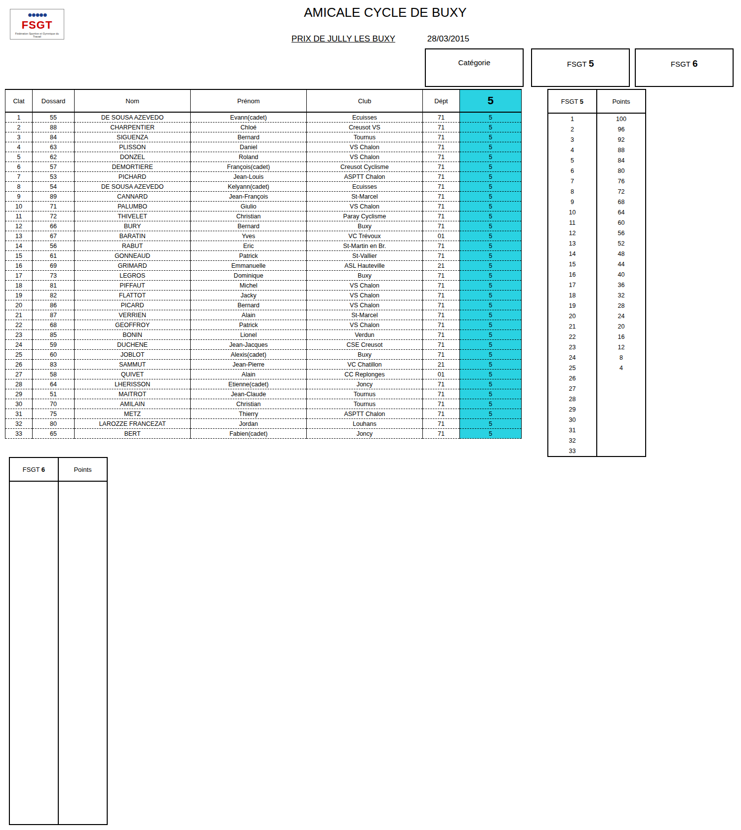●●●●●
FSGT
Fédération Sportive et Gymnique du Travail
AMICALE CYCLE DE BUXY
PRIX DE JULLY LES BUXY 28/03/2015
Catégorie
FSGT 5
FSGT 6
| Clat | Dossard | Nom | Prénom | Club | Dépt | 5 |
| --- | --- | --- | --- | --- | --- | --- |
| 1 | 55 | DE SOUSA AZEVEDO | Evann(cadet) | Ecuisses | 71 | 5 |
| 2 | 88 | CHARPENTIER | Chloé | Creusot VS | 71 | 5 |
| 3 | 84 | SIGUENZA | Bernard | Tournus | 71 | 5 |
| 4 | 63 | PLISSON | Daniel | VS Chalon | 71 | 5 |
| 5 | 62 | DONZEL | Roland | VS Chalon | 71 | 5 |
| 6 | 57 | DEMORTIERE | François(cadet) | Creusot Cyclisme | 71 | 5 |
| 7 | 53 | PICHARD | Jean-Louis | ASPTT Chalon | 71 | 5 |
| 8 | 54 | DE SOUSA AZEVEDO | Kelyann(cadet) | Ecuisses | 71 | 5 |
| 9 | 89 | CANNARD | Jean-François | St-Marcel | 71 | 5 |
| 10 | 71 | PALUMBO | Giulio | VS Chalon | 71 | 5 |
| 11 | 72 | THIVELET | Christian | Paray Cyclisme | 71 | 5 |
| 12 | 66 | BURY | Bernard | Buxy | 71 | 5 |
| 13 | 67 | BARATIN | Yves | VC Trévoux | 01 | 5 |
| 14 | 56 | RABUT | Eric | St-Martin en Br. | 71 | 5 |
| 15 | 61 | GONNEAUD | Patrick | St-Vallier | 71 | 5 |
| 16 | 69 | GRIMARD | Emmanuelle | ASL Hauteville | 21 | 5 |
| 17 | 73 | LEGROS | Dominique | Buxy | 71 | 5 |
| 18 | 81 | PIFFAUT | Michel | VS Chalon | 71 | 5 |
| 19 | 82 | FLATTOT | Jacky | VS Chalon | 71 | 5 |
| 20 | 86 | PICARD | Bernard | VS Chalon | 71 | 5 |
| 21 | 87 | VERRIEN | Alain | St-Marcel | 71 | 5 |
| 22 | 68 | GEOFFROY | Patrick | VS Chalon | 71 | 5 |
| 23 | 85 | BONIN | Lionel | Verdun | 71 | 5 |
| 24 | 59 | DUCHENE | Jean-Jacques | CSE Creusot | 71 | 5 |
| 25 | 60 | JOBLOT | Alexis(cadet) | Buxy | 71 | 5 |
| 26 | 83 | SAMMUT | Jean-Pierre | VC Chatillon | 21 | 5 |
| 27 | 58 | QUIVET | Alain | CC Replonges | 01 | 5 |
| 28 | 64 | LHERISSON | Etienne(cadet) | Joncy | 71 | 5 |
| 29 | 51 | MAITROT | Jean-Claude | Tournus | 71 | 5 |
| 30 | 70 | AMILAIN | Christian | Tournus | 71 | 5 |
| 31 | 75 | METZ | Thierry | ASPTT Chalon | 71 | 5 |
| 32 | 80 | LAROZZE FRANCEZAT | Jordan | Louhans | 71 | 5 |
| 33 | 65 | BERT | Fabien(cadet) | Joncy | 71 | 5 |
| FSGT 5 | Points |
| --- | --- |
| 1 | 100 |
| 2 | 96 |
| 3 | 92 |
| 4 | 88 |
| 5 | 84 |
| 6 | 80 |
| 7 | 76 |
| 8 | 72 |
| 9 | 68 |
| 10 | 64 |
| 11 | 60 |
| 12 | 56 |
| 13 | 52 |
| 14 | 48 |
| 15 | 44 |
| 16 | 40 |
| 17 | 36 |
| 18 | 32 |
| 19 | 28 |
| 20 | 24 |
| 21 | 20 |
| 22 | 16 |
| 23 | 12 |
| 24 | 8 |
| 25 | 4 |
| 26 | |
| 27 | |
| 28 | |
| 29 | |
| 30 | |
| 31 | |
| 32 | |
| 33 | |
| FSGT 6 | Points |
| --- | --- |